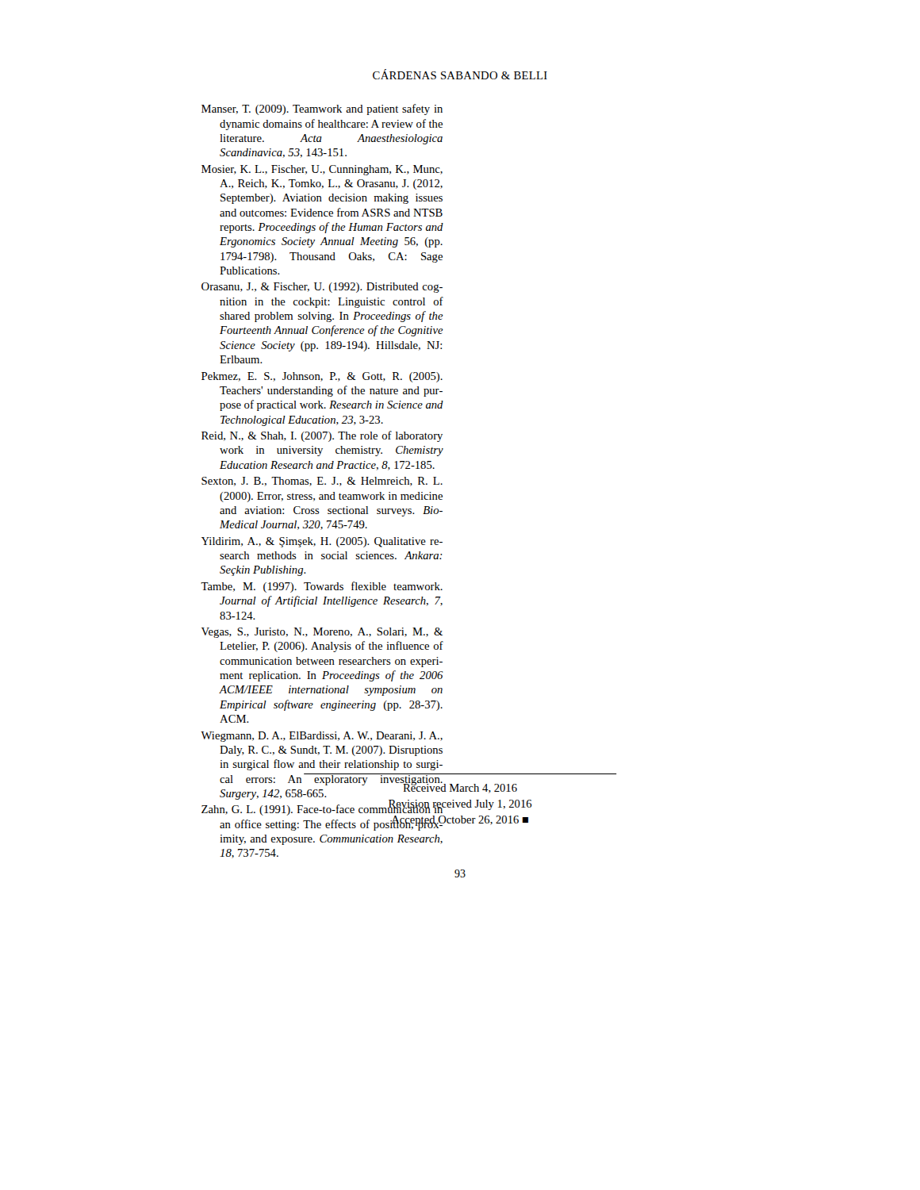CÁRDENAS SABANDO & BELLI
Manser, T. (2009). Teamwork and patient safety in dynamic domains of healthcare: A review of the literature. Acta Anaesthesiologica Scandinavica, 53, 143-151.
Mosier, K. L., Fischer, U., Cunningham, K., Munc, A., Reich, K., Tomko, L., & Orasanu, J. (2012, September). Aviation decision making issues and outcomes: Evidence from ASRS and NTSB reports. Proceedings of the Human Factors and Ergonomics Society Annual Meeting 56, (pp. 1794-1798). Thousand Oaks, CA: Sage Publications.
Orasanu, J., & Fischer, U. (1992). Distributed cognition in the cockpit: Linguistic control of shared problem solving. In Proceedings of the Fourteenth Annual Conference of the Cognitive Science Society (pp. 189-194). Hillsdale, NJ: Erlbaum.
Pekmez, E. S., Johnson, P., & Gott, R. (2005). Teachers' understanding of the nature and purpose of practical work. Research in Science and Technological Education, 23, 3-23.
Reid, N., & Shah, I. (2007). The role of laboratory work in university chemistry. Chemistry Education Research and Practice, 8, 172-185.
Sexton, J. B., Thomas, E. J., & Helmreich, R. L. (2000). Error, stress, and teamwork in medicine and aviation: Cross sectional surveys. Bio-Medical Journal, 320, 745-749.
Yildirim, A., & Şimşek, H. (2005). Qualitative research methods in social sciences. Ankara: Seçkin Publishing.
Tambe, M. (1997). Towards flexible teamwork. Journal of Artificial Intelligence Research, 7, 83-124.
Vegas, S., Juristo, N., Moreno, A., Solari, M., & Letelier, P. (2006). Analysis of the influence of communication between researchers on experiment replication. In Proceedings of the 2006 ACM/IEEE international symposium on Empirical software engineering (pp. 28-37). ACM.
Wiegmann, D. A., ElBardissi, A. W., Dearani, J. A., Daly, R. C., & Sundt, T. M. (2007). Disruptions in surgical flow and their relationship to surgical errors: An exploratory investigation. Surgery, 142, 658-665.
Zahn, G. L. (1991). Face-to-face communication in an office setting: The effects of position, proximity, and exposure. Communication Research, 18, 737-754.
Received March 4, 2016
Revision received July 1, 2016
Accepted October 26, 2016 ■
93